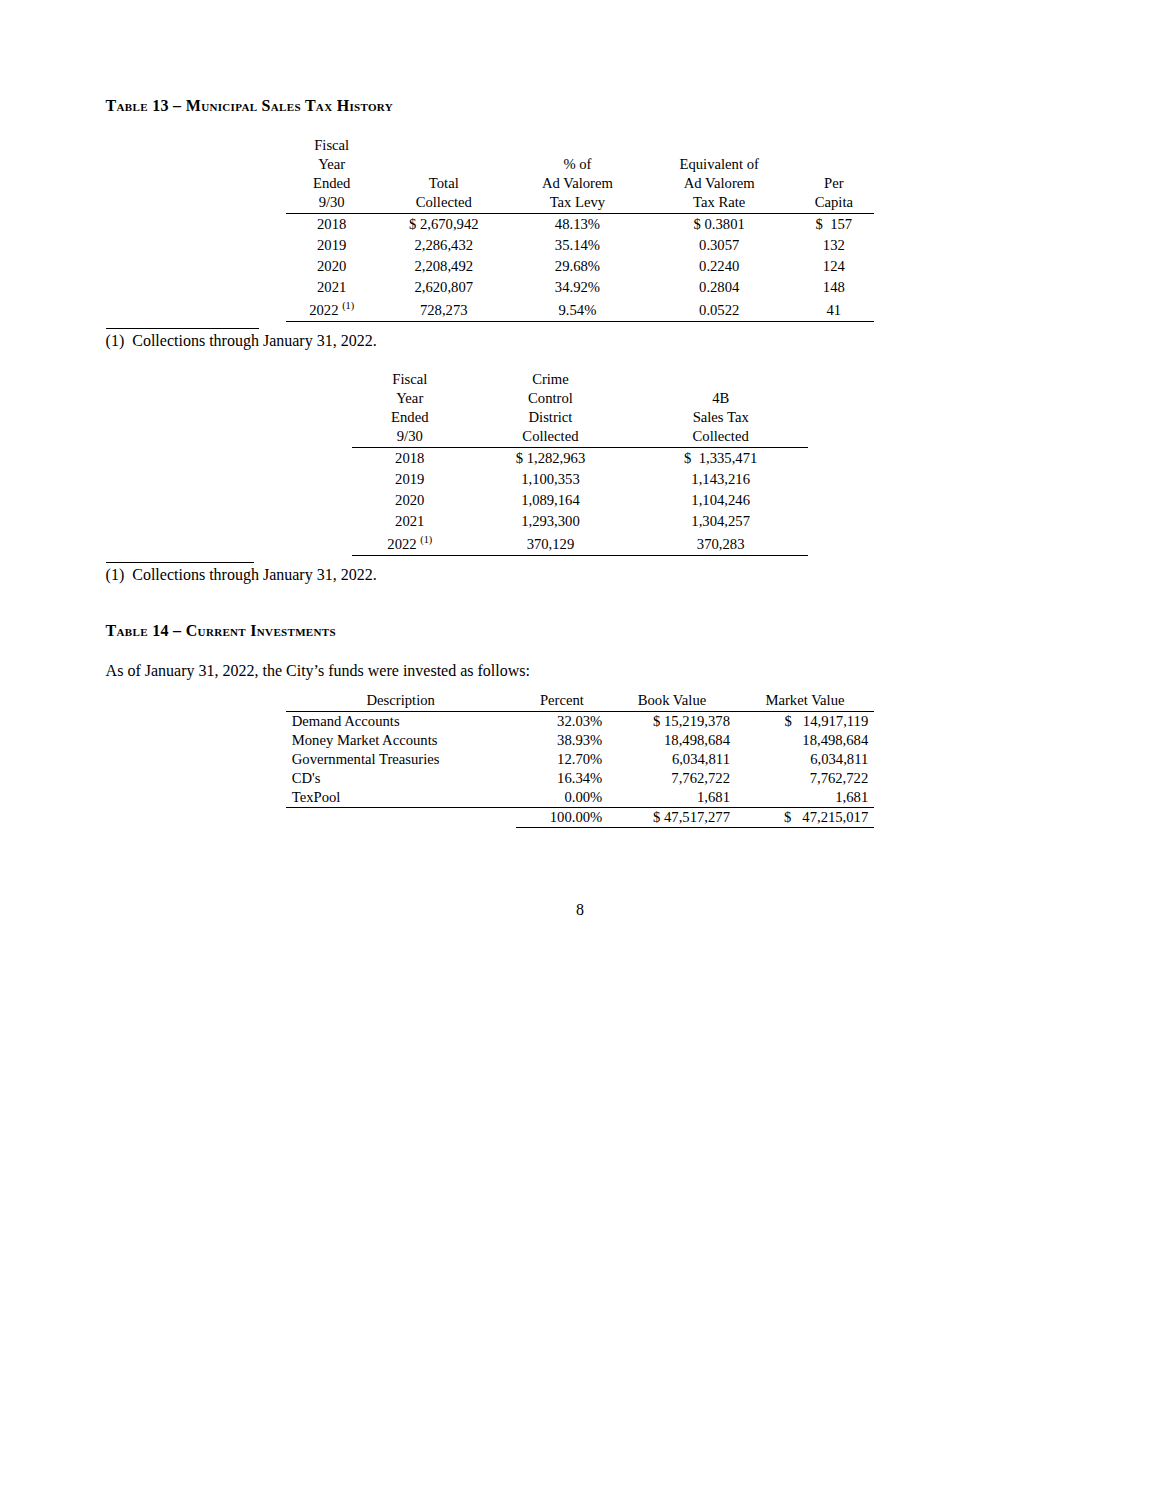Table 13 – Municipal Sales Tax History
| Fiscal | | | | |
| --- | --- | --- | --- | --- |
| Year | | % of | Equivalent of | |
| Ended | Total | Ad Valorem | Ad Valorem | Per |
| 9/30 | Collected | Tax Levy | Tax Rate | Capita |
| 2018 | $ 2,670,942 | 48.13% | $ 0.3801 | $ 157 |
| 2019 | 2,286,432 | 35.14% | 0.3057 | 132 |
| 2020 | 2,208,492 | 29.68% | 0.2240 | 124 |
| 2021 | 2,620,807 | 34.92% | 0.2804 | 148 |
| 2022 (1) | 728,273 | 9.54% | 0.0522 | 41 |
(1) Collections through January 31, 2022.
| Fiscal | Crime | |
| --- | --- | --- |
| Year | Control | 4B |
| Ended | District | Sales Tax |
| 9/30 | Collected | Collected |
| 2018 | $ 1,282,963 | $ 1,335,471 |
| 2019 | 1,100,353 | 1,143,216 |
| 2020 | 1,089,164 | 1,104,246 |
| 2021 | 1,293,300 | 1,304,257 |
| 2022 (1) | 370,129 | 370,283 |
(1) Collections through January 31, 2022.
Table 14 – Current Investments
As of January 31, 2022, the City’s funds were invested as follows:
| Description | Percent | Book Value | Market Value |
| --- | --- | --- | --- |
| Demand Accounts | 32.03% | $ 15,219,378 | $ 14,917,119 |
| Money Market Accounts | 38.93% | 18,498,684 | 18,498,684 |
| Governmental Treasuries | 12.70% | 6,034,811 | 6,034,811 |
| CD's | 16.34% | 7,762,722 | 7,762,722 |
| TexPool | 0.00% | 1,681 | 1,681 |
| | 100.00% | $ 47,517,277 | $ 47,215,017 |
8